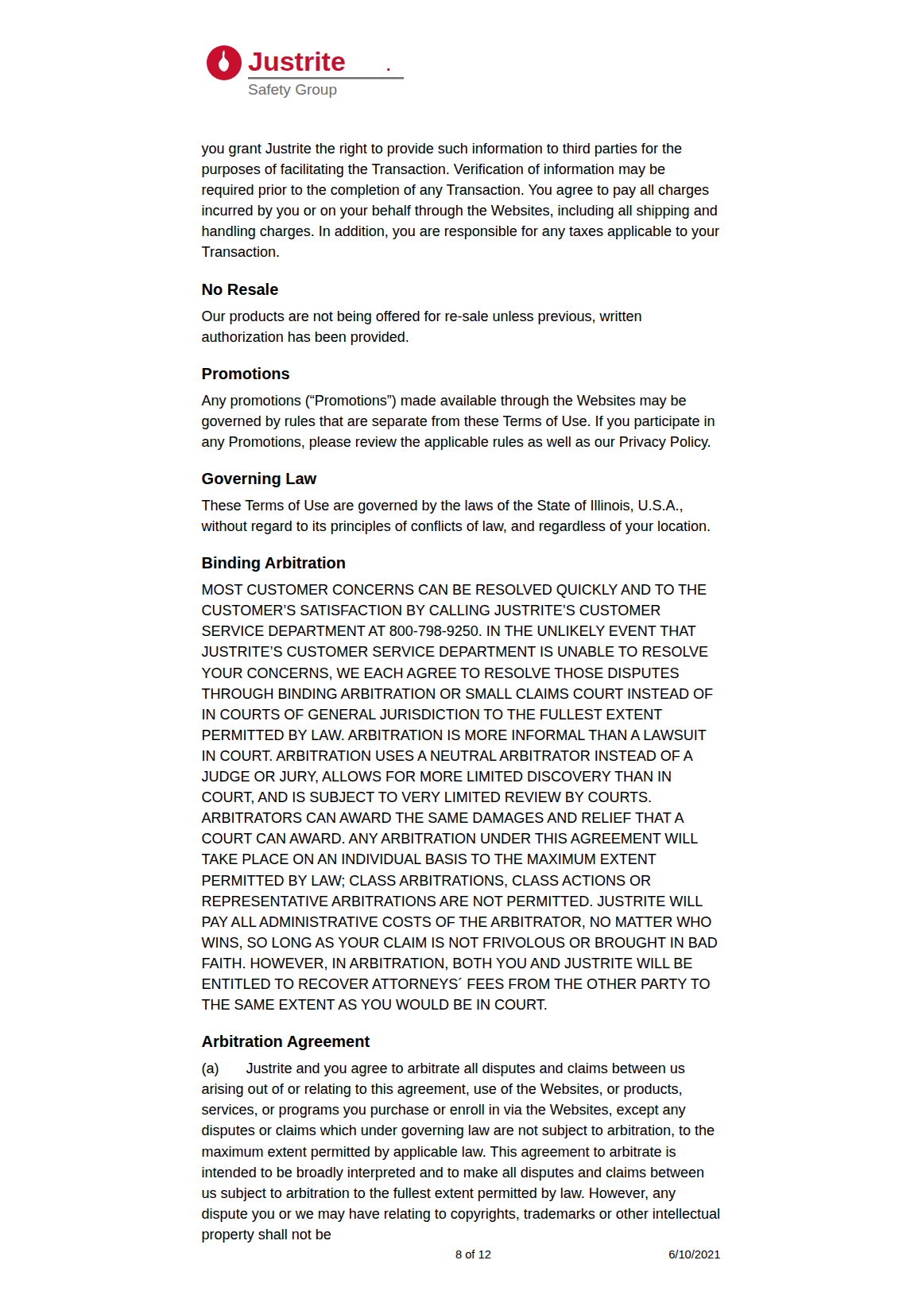Justrite . Safety Group
you grant Justrite the right to provide such information to third parties for the purposes of facilitating the Transaction. Verification of information may be required prior to the completion of any Transaction. You agree to pay all charges incurred by you or on your behalf through the Websites, including all shipping and handling charges. In addition, you are responsible for any taxes applicable to your Transaction.
No Resale
Our products are not being offered for re-sale unless previous, written authorization has been provided.
Promotions
Any promotions (“Promotions”) made available through the Websites may be governed by rules that are separate from these Terms of Use. If you participate in any Promotions, please review the applicable rules as well as our Privacy Policy.
Governing Law
These Terms of Use are governed by the laws of the State of Illinois, U.S.A., without regard to its principles of conflicts of law, and regardless of your location.
Binding Arbitration
MOST CUSTOMER CONCERNS CAN BE RESOLVED QUICKLY AND TO THE CUSTOMER’S SATISFACTION BY CALLING JUSTRITE’S CUSTOMER SERVICE DEPARTMENT AT 800-798-9250. IN THE UNLIKELY EVENT THAT JUSTRITE’S CUSTOMER SERVICE DEPARTMENT IS UNABLE TO RESOLVE YOUR CONCERNS, WE EACH AGREE TO RESOLVE THOSE DISPUTES THROUGH BINDING ARBITRATION OR SMALL CLAIMS COURT INSTEAD OF IN COURTS OF GENERAL JURISDICTION TO THE FULLEST EXTENT PERMITTED BY LAW. ARBITRATION IS MORE INFORMAL THAN A LAWSUIT IN COURT. ARBITRATION USES A NEUTRAL ARBITRATOR INSTEAD OF A JUDGE OR JURY, ALLOWS FOR MORE LIMITED DISCOVERY THAN IN COURT, AND IS SUBJECT TO VERY LIMITED REVIEW BY COURTS. ARBITRATORS CAN AWARD THE SAME DAMAGES AND RELIEF THAT A COURT CAN AWARD. ANY ARBITRATION UNDER THIS AGREEMENT WILL TAKE PLACE ON AN INDIVIDUAL BASIS TO THE MAXIMUM EXTENT PERMITTED BY LAW; CLASS ARBITRATIONS, CLASS ACTIONS OR REPRESENTATIVE ARBITRATIONS ARE NOT PERMITTED. JUSTRITE WILL PAY ALL ADMINISTRATIVE COSTS OF THE ARBITRATOR, NO MATTER WHO WINS, SO LONG AS YOUR CLAIM IS NOT FRIVOLOUS OR BROUGHT IN BAD FAITH. HOWEVER, IN ARBITRATION, BOTH YOU AND JUSTRITE WILL BE ENTITLED TO RECOVER ATTORNEYS´ FEES FROM THE OTHER PARTY TO THE SAME EXTENT AS YOU WOULD BE IN COURT.
Arbitration Agreement
(a) Justrite and you agree to arbitrate all disputes and claims between us arising out of or relating to this agreement, use of the Websites, or products, services, or programs you purchase or enroll in via the Websites, except any disputes or claims which under governing law are not subject to arbitration, to the maximum extent permitted by applicable law. This agreement to arbitrate is intended to be broadly interpreted and to make all disputes and claims between us subject to arbitration to the fullest extent permitted by law. However, any dispute you or we may have relating to copyrights, trademarks or other intellectual property shall not be
8 of 12
6/10/2021